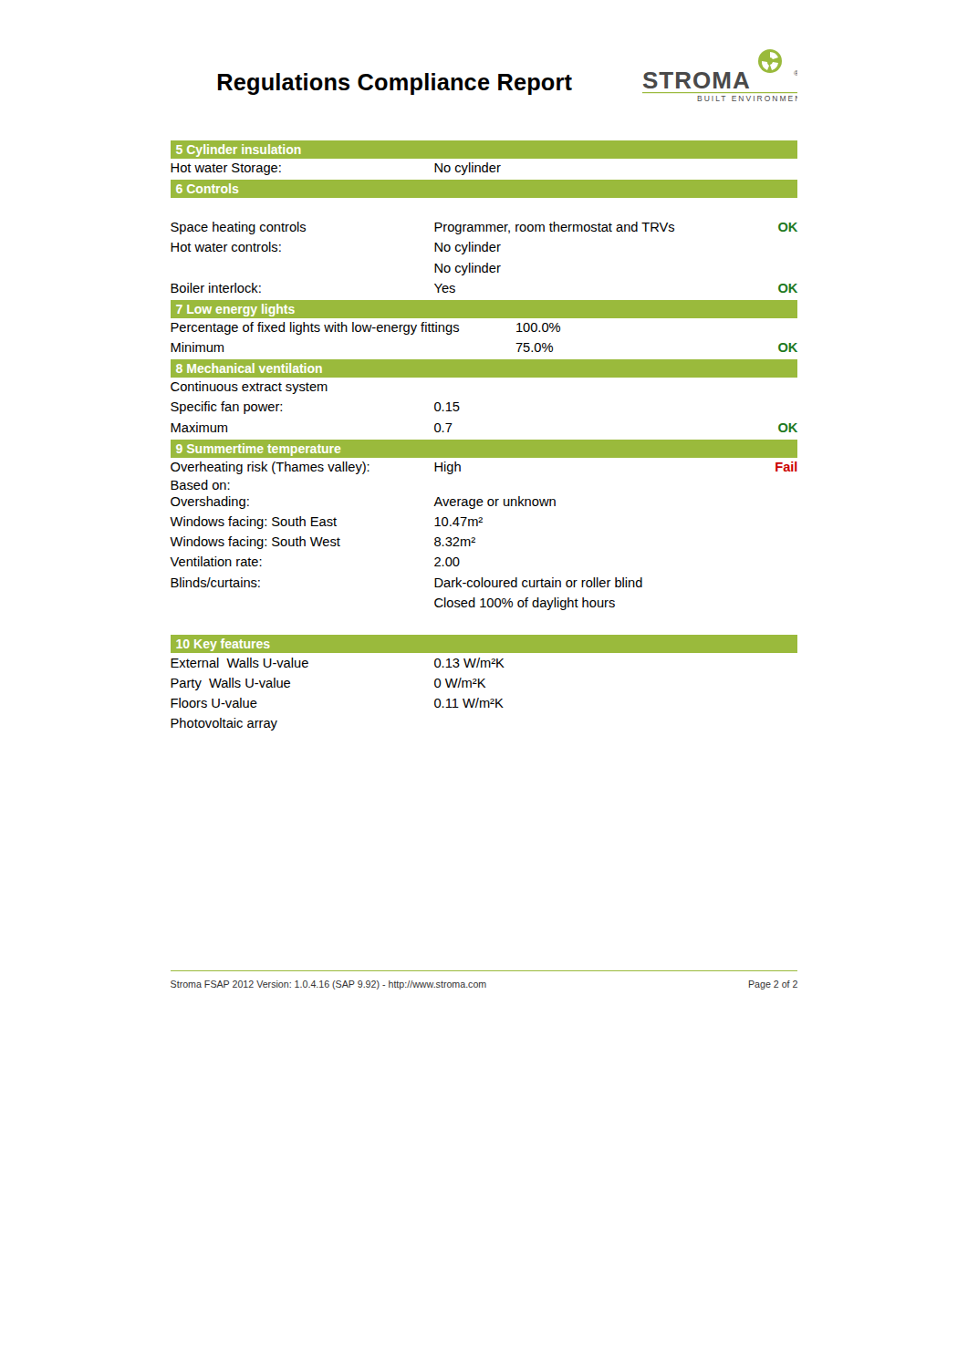Regulations Compliance Report
STROMA ® BUILT ENVIRONMENT
5 Cylinder insulation
| Hot water Storage: | No cylinder | |
6 Controls
| Space heating controls | Programmer, room thermostat and TRVs | OK |
| Hot water controls: | No cylinder | |
| | No cylinder | |
| Boiler interlock: | Yes | OK |
7 Low energy lights
| Percentage of fixed lights with low-energy fittings | 100.0% | |
| Minimum | 75.0% | OK |
8 Mechanical ventilation
| Continuous extract system | | |
| Specific fan power: | 0.15 | |
| Maximum | 0.7 | OK |
9 Summertime temperature
| Overheating risk (Thames valley): | High | Fail |
Based on:
| Overshading: | Average or unknown | |
| Windows facing: South East | 10.47m² | |
| Windows facing: South West | 8.32m² | |
| Ventilation rate: | 2.00 | |
| Blinds/curtains: | Dark-coloured curtain or roller blind | |
| | Closed 100% of daylight hours | |
10 Key features
| External Walls U-value | 0.13 W/m²K | |
| Party Walls U-value | 0 W/m²K | |
| Floors U-value | 0.11 W/m²K | |
| Photovoltaic array | | |
Stroma FSAP 2012 Version: 1.0.4.16 (SAP 9.92) - http://www.stroma.com
Page 2 of 2